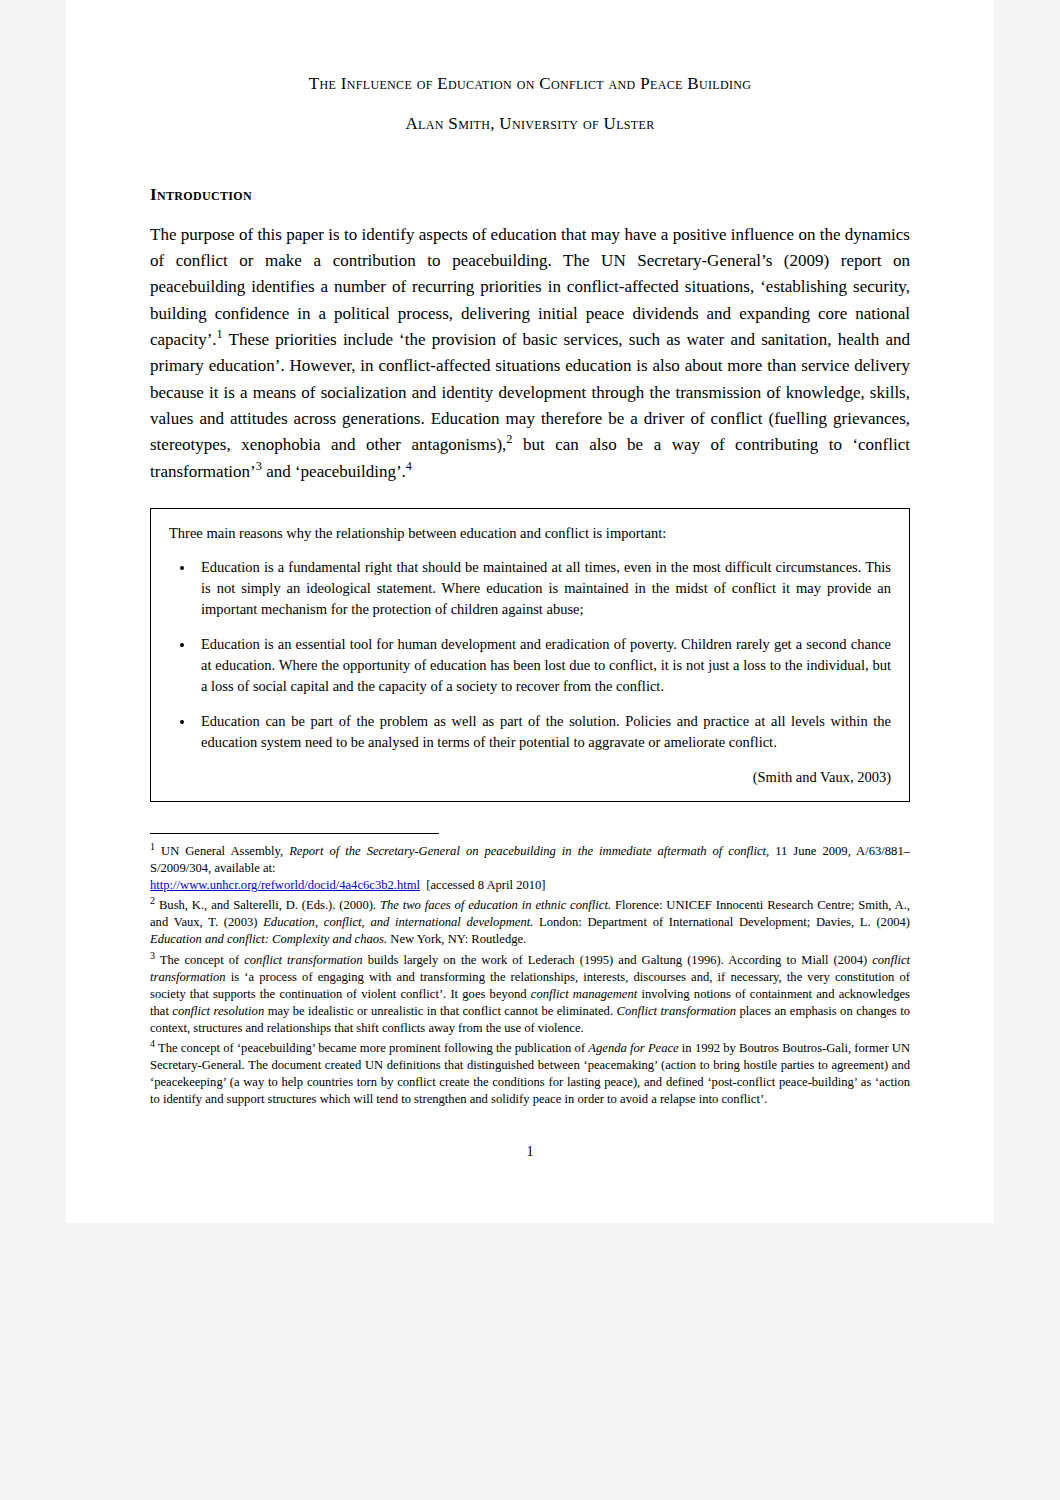The Influence of Education on Conflict and Peace Building
Alan Smith, University of Ulster
Introduction
The purpose of this paper is to identify aspects of education that may have a positive influence on the dynamics of conflict or make a contribution to peacebuilding. The UN Secretary-General’s (2009) report on peacebuilding identifies a number of recurring priorities in conflict-affected situations, ‘establishing security, building confidence in a political process, delivering initial peace dividends and expanding core national capacity’.1 These priorities include ‘the provision of basic services, such as water and sanitation, health and primary education’. However, in conflict-affected situations education is also about more than service delivery because it is a means of socialization and identity development through the transmission of knowledge, skills, values and attitudes across generations. Education may therefore be a driver of conflict (fuelling grievances, stereotypes, xenophobia and other antagonisms),2 but can also be a way of contributing to ‘conflict transformation’3 and ‘peacebuilding’.4
Three main reasons why the relationship between education and conflict is important:
Education is a fundamental right that should be maintained at all times, even in the most difficult circumstances. This is not simply an ideological statement. Where education is maintained in the midst of conflict it may provide an important mechanism for the protection of children against abuse;
Education is an essential tool for human development and eradication of poverty. Children rarely get a second chance at education. Where the opportunity of education has been lost due to conflict, it is not just a loss to the individual, but a loss of social capital and the capacity of a society to recover from the conflict.
Education can be part of the problem as well as part of the solution. Policies and practice at all levels within the education system need to be analysed in terms of their potential to aggravate or ameliorate conflict.
(Smith and Vaux, 2003)
1 UN General Assembly, Report of the Secretary-General on peacebuilding in the immediate aftermath of conflict, 11 June 2009, A/63/881–S/2009/304, available at:
http://www.unhcr.org/refworld/docid/4a4c6c3b2.html [accessed 8 April 2010]
2 Bush, K., and Salterelli, D. (Eds.). (2000). The two faces of education in ethnic conflict. Florence: UNICEF Innocenti Research Centre; Smith, A., and Vaux, T. (2003) Education, conflict, and international development. London: Department of International Development; Davies, L. (2004) Education and conflict: Complexity and chaos. New York, NY: Routledge.
3 The concept of conflict transformation builds largely on the work of Lederach (1995) and Galtung (1996). According to Miall (2004) conflict transformation is ‘a process of engaging with and transforming the relationships, interests, discourses and, if necessary, the very constitution of society that supports the continuation of violent conflict’. It goes beyond conflict management involving notions of containment and acknowledges that conflict resolution may be idealistic or unrealistic in that conflict cannot be eliminated. Conflict transformation places an emphasis on changes to context, structures and relationships that shift conflicts away from the use of violence.
4 The concept of ‘peacebuilding’ became more prominent following the publication of Agenda for Peace in 1992 by Boutros Boutros-Gali, former UN Secretary-General. The document created UN definitions that distinguished between ‘peacemaking’ (action to bring hostile parties to agreement) and ‘peacekeeping’ (a way to help countries torn by conflict create the conditions for lasting peace), and defined ‘post-conflict peace-building’ as ‘action to identify and support structures which will tend to strengthen and solidify peace in order to avoid a relapse into conflict’.
1